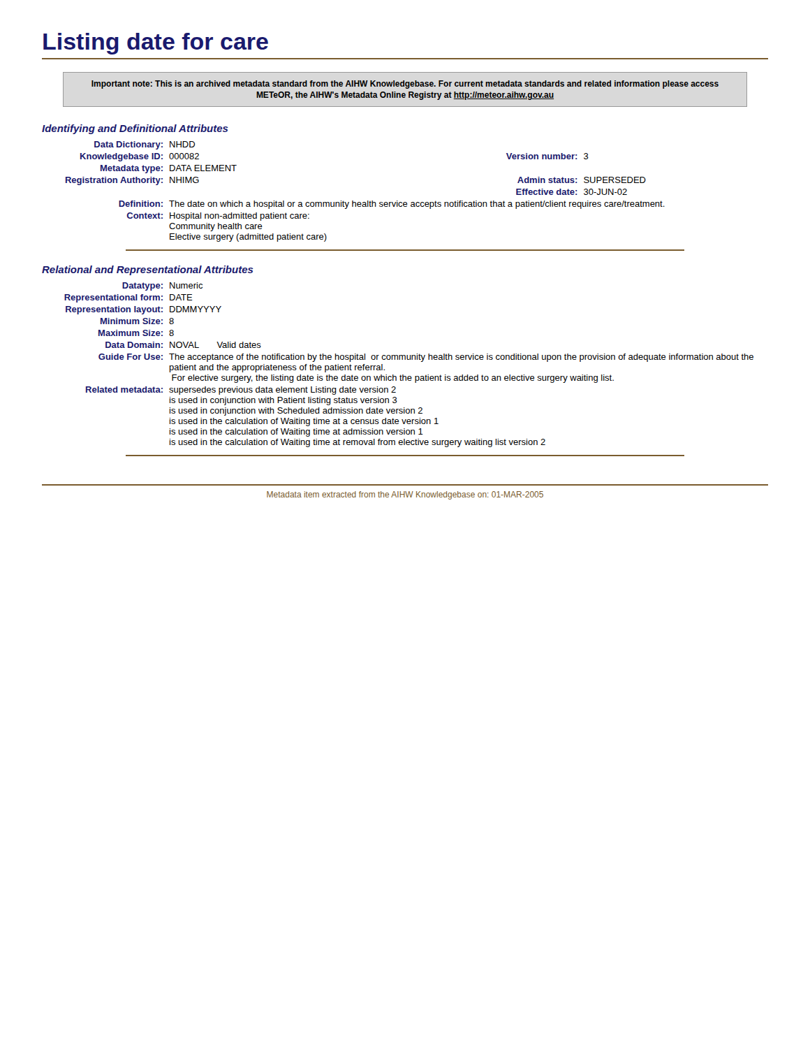Listing date for care
Important note: This is an archived metadata standard from the AIHW Knowledgebase. For current metadata standards and related information please access METeOR, the AIHW's Metadata Online Registry at http://meteor.aihw.gov.au
Identifying and Definitional Attributes
| Data Dictionary: | NHDD | | |
| Knowledgebase ID: | 000082 | Version number: | 3 |
| Metadata type: | DATA ELEMENT | | |
| Registration Authority: | NHIMG | Admin status: | SUPERSEDED |
| | | Effective date: | 30-JUN-02 |
| Definition: | The date on which a hospital or a community health service accepts notification that a patient/client requires care/treatment. |
| Context: | Hospital non-admitted patient care: Community health care Elective surgery (admitted patient care) |
Relational and Representational Attributes
| Datatype: | Numeric |
| Representational form: | DATE |
| Representation layout: | DDMMYYYY |
| Minimum Size: | 8 |
| Maximum Size: | 8 |
| Data Domain: | NOVAL Valid dates |
| Guide For Use: | The acceptance of the notification by the hospital or community health service is conditional upon the provision of adequate information about the patient and the appropriateness of the patient referral. For elective surgery, the listing date is the date on which the patient is added to an elective surgery waiting list. |
| Related metadata: | supersedes previous data element Listing date version 2 is used in conjunction with Patient listing status version 3 is used in conjunction with Scheduled admission date version 2 is used in the calculation of Waiting time at a census date version 1 is used in the calculation of Waiting time at admission version 1 is used in the calculation of Waiting time at removal from elective surgery waiting list version 2 |
Metadata item extracted from the AIHW Knowledgebase on: 01-MAR-2005